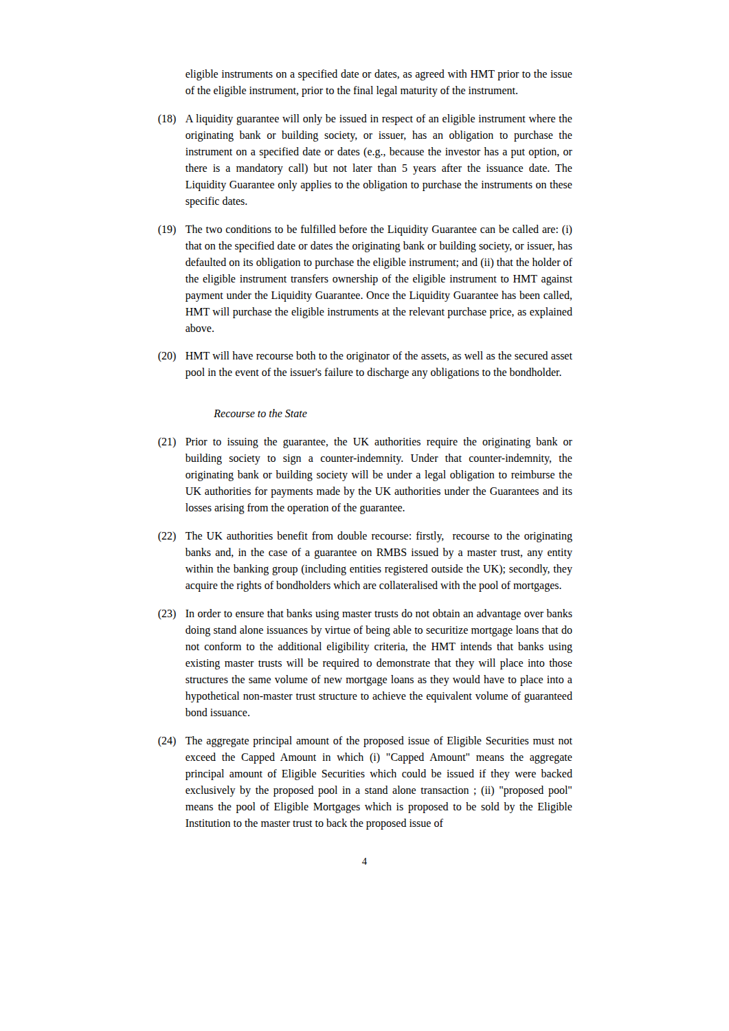eligible instruments on a specified date or dates, as agreed with HMT prior to the issue of the eligible instrument, prior to the final legal maturity of the instrument.
(18)
A liquidity guarantee will only be issued in respect of an eligible instrument where the originating bank or building society, or issuer, has an obligation to purchase the instrument on a specified date or dates (e.g., because the investor has a put option, or there is a mandatory call) but not later than 5 years after the issuance date. The Liquidity Guarantee only applies to the obligation to purchase the instruments on these specific dates.
(19)
The two conditions to be fulfilled before the Liquidity Guarantee can be called are: (i) that on the specified date or dates the originating bank or building society, or issuer, has defaulted on its obligation to purchase the eligible instrument; and (ii) that the holder of the eligible instrument transfers ownership of the eligible instrument to HMT against payment under the Liquidity Guarantee. Once the Liquidity Guarantee has been called, HMT will purchase the eligible instruments at the relevant purchase price, as explained above.
(20)
HMT will have recourse both to the originator of the assets, as well as the secured asset pool in the event of the issuer's failure to discharge any obligations to the bondholder.
Recourse to the State
(21)
Prior to issuing the guarantee, the UK authorities require the originating bank or building society to sign a counter-indemnity. Under that counter-indemnity, the originating bank or building society will be under a legal obligation to reimburse the UK authorities for payments made by the UK authorities under the Guarantees and its losses arising from the operation of the guarantee.
(22)
The UK authorities benefit from double recourse: firstly, recourse to the originating banks and, in the case of a guarantee on RMBS issued by a master trust, any entity within the banking group (including entities registered outside the UK); secondly, they acquire the rights of bondholders which are collateralised with the pool of mortgages.
(23)
In order to ensure that banks using master trusts do not obtain an advantage over banks doing stand alone issuances by virtue of being able to securitize mortgage loans that do not conform to the additional eligibility criteria, the HMT intends that banks using existing master trusts will be required to demonstrate that they will place into those structures the same volume of new mortgage loans as they would have to place into a hypothetical non-master trust structure to achieve the equivalent volume of guaranteed bond issuance.
(24)
The aggregate principal amount of the proposed issue of Eligible Securities must not exceed the Capped Amount in which (i) "Capped Amount" means the aggregate principal amount of Eligible Securities which could be issued if they were backed exclusively by the proposed pool in a stand alone transaction ; (ii) "proposed pool" means the pool of Eligible Mortgages which is proposed to be sold by the Eligible Institution to the master trust to back the proposed issue of
4